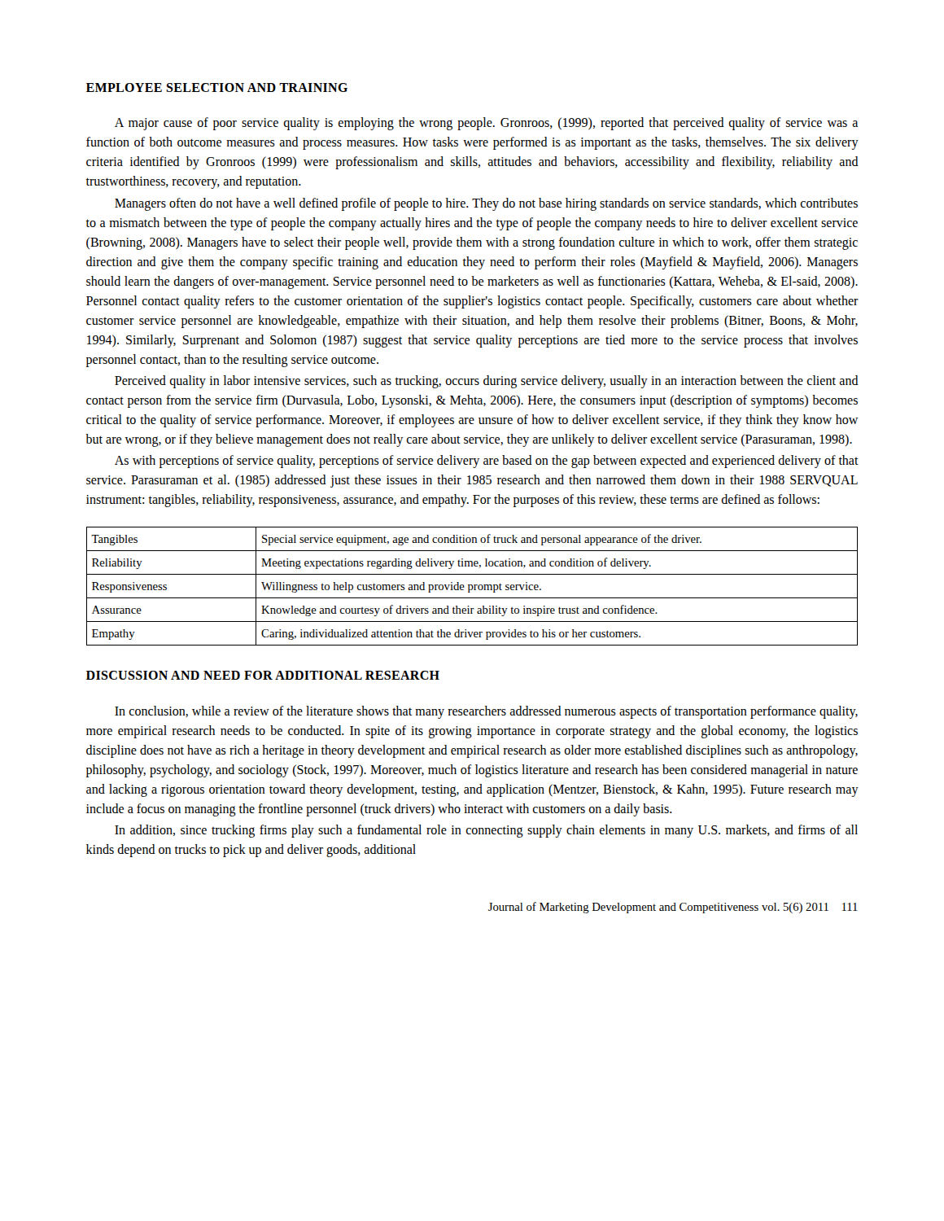EMPLOYEE SELECTION AND TRAINING
A major cause of poor service quality is employing the wrong people. Gronroos, (1999), reported that perceived quality of service was a function of both outcome measures and process measures. How tasks were performed is as important as the tasks, themselves. The six delivery criteria identified by Gronroos (1999) were professionalism and skills, attitudes and behaviors, accessibility and flexibility, reliability and trustworthiness, recovery, and reputation.
Managers often do not have a well defined profile of people to hire. They do not base hiring standards on service standards, which contributes to a mismatch between the type of people the company actually hires and the type of people the company needs to hire to deliver excellent service (Browning, 2008). Managers have to select their people well, provide them with a strong foundation culture in which to work, offer them strategic direction and give them the company specific training and education they need to perform their roles (Mayfield & Mayfield, 2006). Managers should learn the dangers of over-management. Service personnel need to be marketers as well as functionaries (Kattara, Weheba, & El-said, 2008). Personnel contact quality refers to the customer orientation of the supplier's logistics contact people. Specifically, customers care about whether customer service personnel are knowledgeable, empathize with their situation, and help them resolve their problems (Bitner, Boons, & Mohr, 1994). Similarly, Surprenant and Solomon (1987) suggest that service quality perceptions are tied more to the service process that involves personnel contact, than to the resulting service outcome.
Perceived quality in labor intensive services, such as trucking, occurs during service delivery, usually in an interaction between the client and contact person from the service firm (Durvasula, Lobo, Lysonski, & Mehta, 2006). Here, the consumers input (description of symptoms) becomes critical to the quality of service performance. Moreover, if employees are unsure of how to deliver excellent service, if they think they know how but are wrong, or if they believe management does not really care about service, they are unlikely to deliver excellent service (Parasuraman, 1998).
As with perceptions of service quality, perceptions of service delivery are based on the gap between expected and experienced delivery of that service. Parasuraman et al. (1985) addressed just these issues in their 1985 research and then narrowed them down in their 1988 SERVQUAL instrument: tangibles, reliability, responsiveness, assurance, and empathy. For the purposes of this review, these terms are defined as follows:
| Tangibles | Special service equipment, age and condition of truck and personal appearance of the driver. |
| Reliability | Meeting expectations regarding delivery time, location, and condition of delivery. |
| Responsiveness | Willingness to help customers and provide prompt service. |
| Assurance | Knowledge and courtesy of drivers and their ability to inspire trust and confidence. |
| Empathy | Caring, individualized attention that the driver provides to his or her customers. |
DISCUSSION AND NEED FOR ADDITIONAL RESEARCH
In conclusion, while a review of the literature shows that many researchers addressed numerous aspects of transportation performance quality, more empirical research needs to be conducted. In spite of its growing importance in corporate strategy and the global economy, the logistics discipline does not have as rich a heritage in theory development and empirical research as older more established disciplines such as anthropology, philosophy, psychology, and sociology (Stock, 1997). Moreover, much of logistics literature and research has been considered managerial in nature and lacking a rigorous orientation toward theory development, testing, and application (Mentzer, Bienstock, & Kahn, 1995). Future research may include a focus on managing the frontline personnel (truck drivers) who interact with customers on a daily basis.
In addition, since trucking firms play such a fundamental role in connecting supply chain elements in many U.S. markets, and firms of all kinds depend on trucks to pick up and deliver goods, additional
Journal of Marketing Development and Competitiveness vol. 5(6) 2011 111